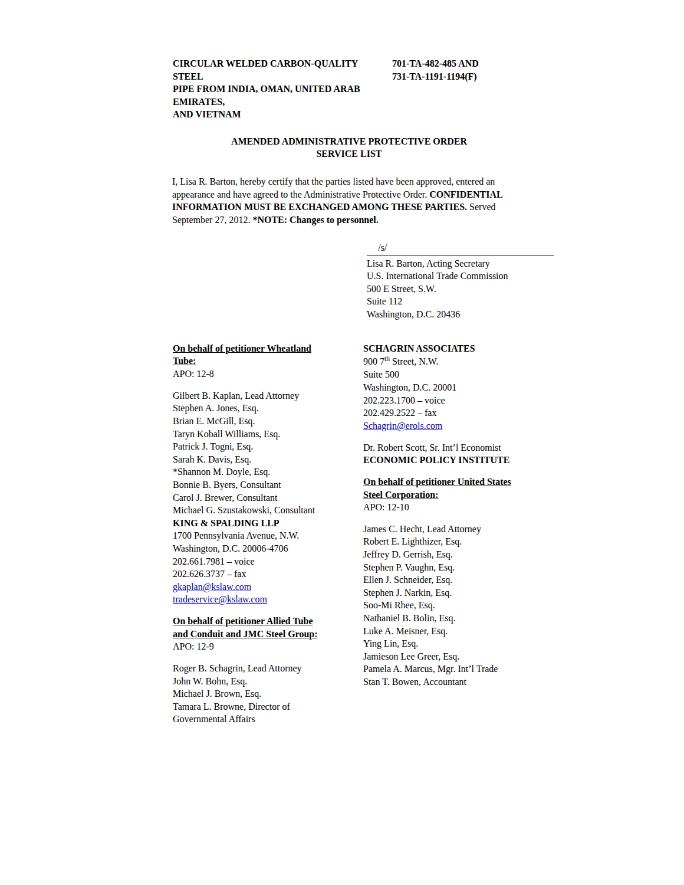| Circular Welded Carbon-Quality Steel Pipe from India, Oman, United Arab Emirates, and Vietnam | 701-TA-482-485 and 731-TA-1191-1194(F) |
Amended Administrative Protective Order
Service List
I, Lisa R. Barton, hereby certify that the parties listed have been approved, entered an appearance and have agreed to the Administrative Protective Order. CONFIDENTIAL INFORMATION MUST BE EXCHANGED AMONG THESE PARTIES. Served September 27, 2012. *NOTE: Changes to personnel.
/s/
Lisa R. Barton, Acting Secretary
U.S. International Trade Commission
500 E Street, S.W.
Suite 112
Washington, D.C. 20436
| On behalf of petitioner Wheatland Tube: APO: 12-8 Gilbert B. Kaplan, Lead Attorney Stephen A. Jones, Esq. Brian E. McGill, Esq. Taryn Koball Williams, Esq. Patrick J. Togni, Esq. Sarah K. Davis, Esq. *Shannon M. Doyle, Esq. Bonnie B. Byers, Consultant Carol J. Brewer, Consultant Michael G. Szustakowski, Consultant King & Spalding LLP 1700 Pennsylvania Avenue, N.W. Washington, D.C. 20006-4706 202.661.7981 – voice 202.626.3737 – fax gkaplan@kslaw.com tradeservice@kslaw.com On behalf of petitioner Allied Tube and Conduit and JMC Steel Group: APO: 12-9 Roger B. Schagrin, Lead Attorney John W. Bohn, Esq. Michael J. Brown, Esq. Tamara L. Browne, Director of Governmental Affairs | Schagrin Associates 900 7 th Street, N.W. Suite 500 Washington, D.C. 20001 202.223.1700 – voice 202.429.2522 – fax Schagrin@erols.com Dr. Robert Scott, Sr. Int’l Economist Economic Policy Institute On behalf of petitioner United States Steel Corporation: APO: 12-10 James C. Hecht, Lead Attorney Robert E. Lighthizer, Esq. Jeffrey D. Gerrish, Esq. Stephen P. Vaughn, Esq. Ellen J. Schneider, Esq. Stephen J. Narkin, Esq. Soo-Mi Rhee, Esq. Nathaniel B. Bolin, Esq. Luke A. Meisner, Esq. Ying Lin, Esq. Jamieson Lee Greer, Esq. Pamela A. Marcus, Mgr. Int’l Trade Stan T. Bowen, Accountant |